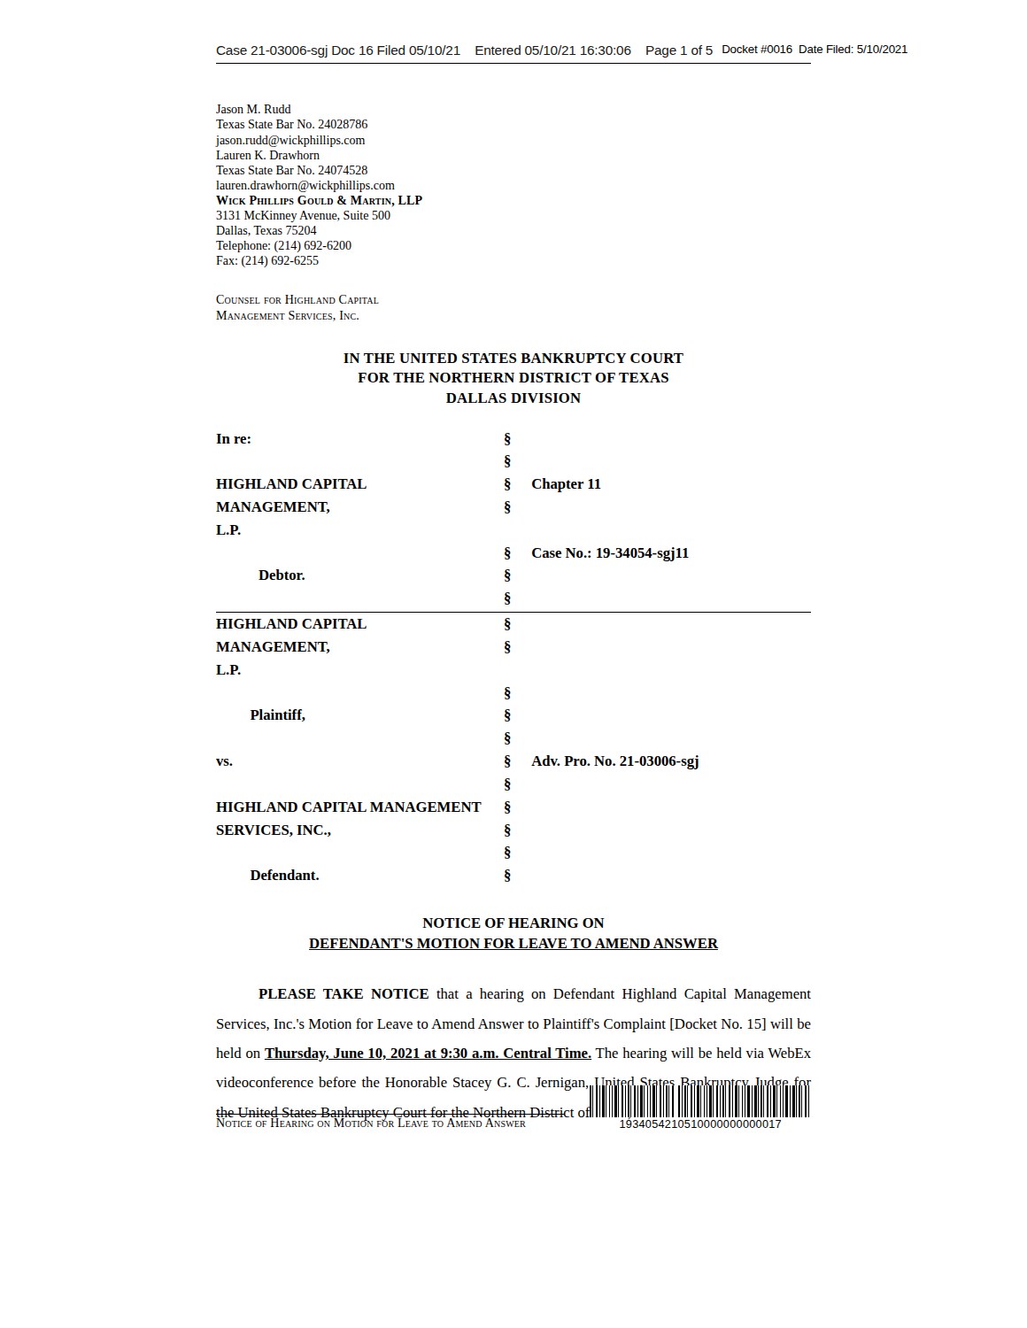Case 21-03006-sgj Doc 16 Filed 05/10/21 Entered 05/10/21 16:30:06 Page 1 of 5
Docket #0016 Date Filed: 5/10/2021
Jason M. Rudd
Texas State Bar No. 24028786
jason.rudd@wickphillips.com
Lauren K. Drawhorn
Texas State Bar No. 24074528
lauren.drawhorn@wickphillips.com
Wick Phillips Gould & Martin, LLP
3131 McKinney Avenue, Suite 500
Dallas, Texas 75204
Telephone: (214) 692-6200
Fax: (214) 692-6255
Counsel for Highland Capital
Management Services, Inc.
IN THE UNITED STATES BANKRUPTCY COURT
FOR THE NORTHERN DISTRICT OF TEXAS
DALLAS DIVISION
| In re: | § | |
| | § | |
| HIGHLAND CAPITAL MANAGEMENT, L.P. | § § | Chapter 11 |
| | § | Case No.: 19-34054-sgj11 |
| Debtor. | § | |
| | § | |
| HIGHLAND CAPITAL MANAGEMENT, L.P. | § § | |
| | § | |
| Plaintiff, | § | |
| | § | |
| vs. | § | Adv. Pro. No. 21-03006-sgj |
| | § | |
| HIGHLAND CAPITAL MANAGEMENT SERVICES, INC., | § § | |
| | § | |
| Defendant. | § | |
NOTICE OF HEARING ON
DEFENDANT'S MOTION FOR LEAVE TO AMEND ANSWER
PLEASE TAKE NOTICE that a hearing on Defendant Highland Capital Management Services, Inc.'s Motion for Leave to Amend Answer to Plaintiff's Complaint [Docket No. 15] will be held on Thursday, June 10, 2021 at 9:30 a.m. Central Time. The hearing will be held via WebEx videoconference before the Honorable Stacey G. C. Jernigan, United States Bankruptcy Judge for the United States Bankruptcy Court for the Northern District of Texas, Dallas Division.
Notice of Hearing on Motion for Leave to Amend Answer
1934054210510000000000017